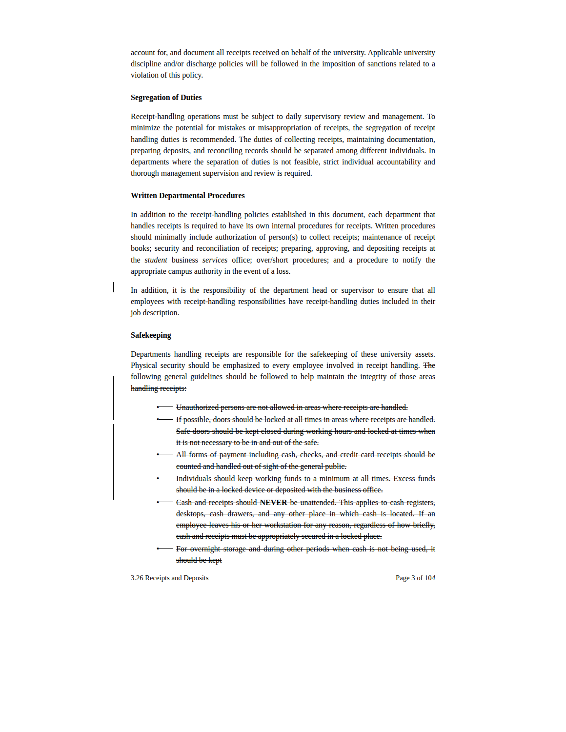account for, and document all receipts received on behalf of the university. Applicable university discipline and/or discharge policies will be followed in the imposition of sanctions related to a violation of this policy.
Segregation of Duties
Receipt-handling operations must be subject to daily supervisory review and management. To minimize the potential for mistakes or misappropriation of receipts, the segregation of receipt handling duties is recommended. The duties of collecting receipts, maintaining documentation, preparing deposits, and reconciling records should be separated among different individuals. In departments where the separation of duties is not feasible, strict individual accountability and thorough management supervision and review is required.
Written Departmental Procedures
In addition to the receipt-handling policies established in this document, each department that handles receipts is required to have its own internal procedures for receipts. Written procedures should minimally include authorization of person(s) to collect receipts; maintenance of receipt books; security and reconciliation of receipts; preparing, approving, and depositing receipts at the student business services office; over/short procedures; and a procedure to notify the appropriate campus authority in the event of a loss.
In addition, it is the responsibility of the department head or supervisor to ensure that all employees with receipt-handling responsibilities have receipt-handling duties included in their job description.
Safekeeping
Departments handling receipts are responsible for the safekeeping of these university assets. Physical security should be emphasized to every employee involved in receipt handling. The following general guidelines should be followed to help maintain the integrity of those areas handling receipts:
Unauthorized persons are not allowed in areas where receipts are handled.
If possible, doors should be locked at all times in areas where receipts are handled. Safe doors should be kept closed during working hours and locked at times when it is not necessary to be in and out of the safe.
All forms of payment including cash, checks, and credit card receipts should be counted and handled out of sight of the general public.
Individuals should keep working funds to a minimum at all times. Excess funds should be in a locked device or deposited with the business office.
Cash and receipts should NEVER be unattended. This applies to cash registers, desktops, cash drawers, and any other place in which cash is located. If an employee leaves his or her workstation for any reason, regardless of how briefly, cash and receipts must be appropriately secured in a locked place.
For overnight storage and during other periods when cash is not being used, it should be kept
3.26 Receipts and Deposits
Page 3 of 104